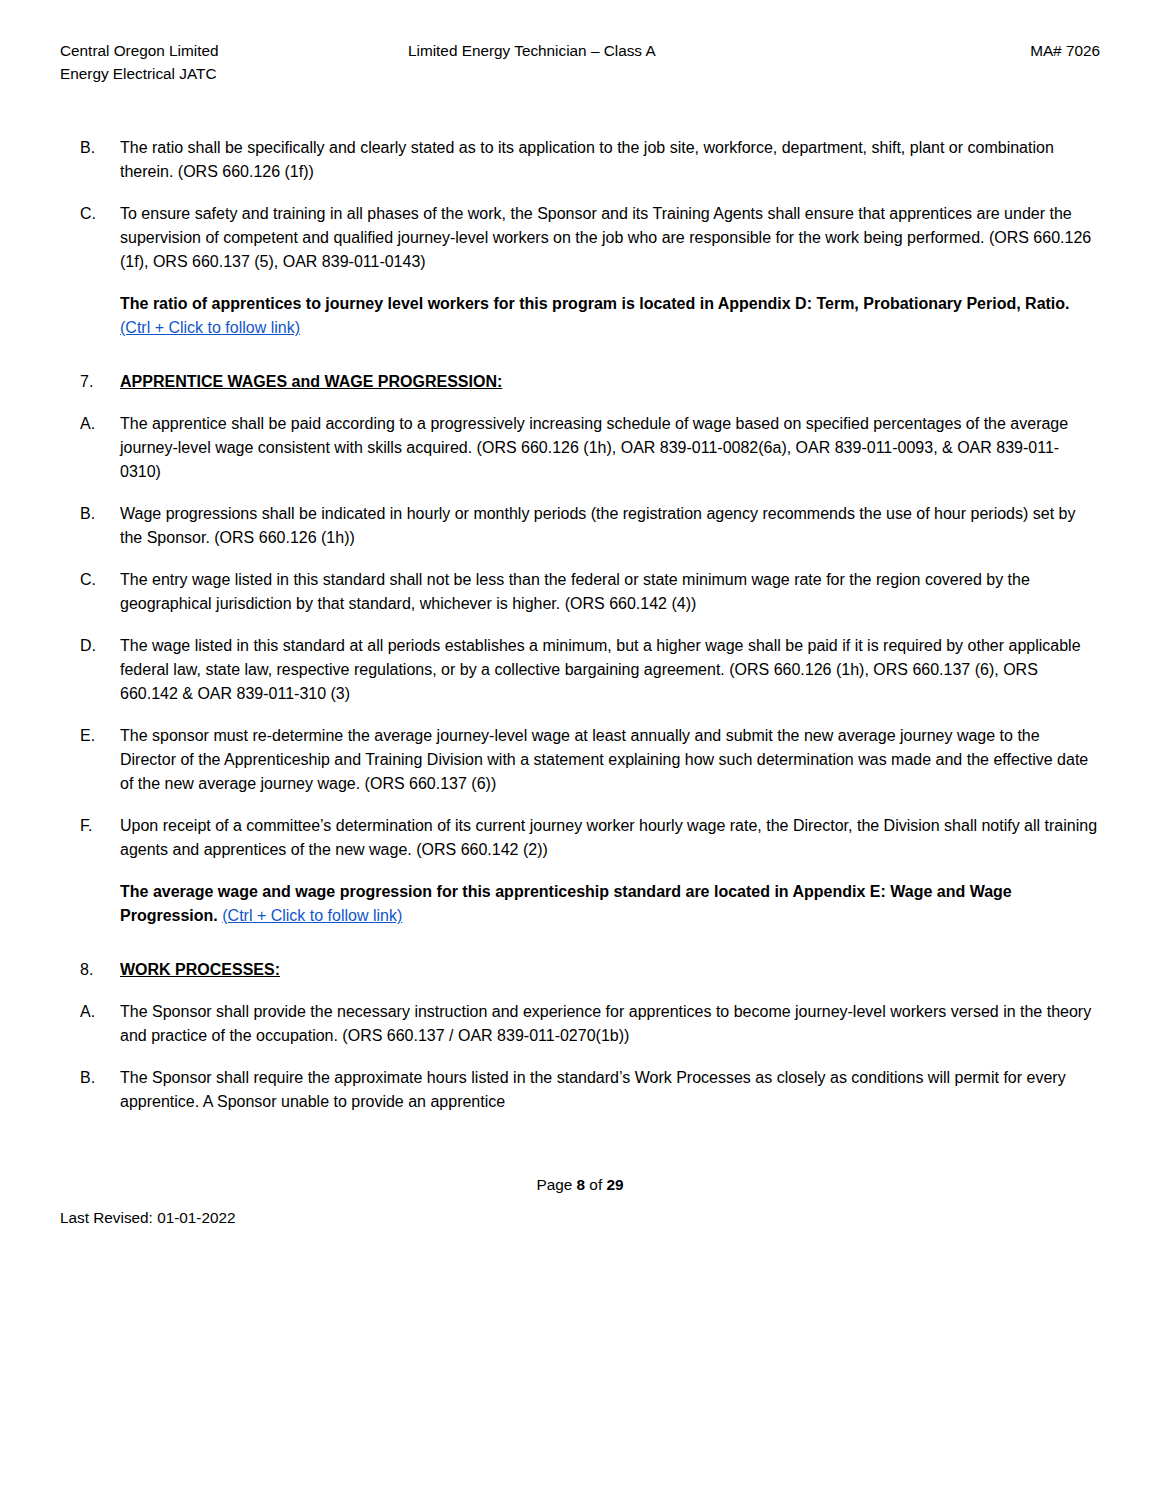Central Oregon Limited
Energy Electrical JATC
Limited Energy Technician – Class A
MA# 7026
B.
The ratio shall be specifically and clearly stated as to its application to the job site, workforce, department, shift, plant or combination therein. (ORS 660.126 (1f))
C.
To ensure safety and training in all phases of the work, the Sponsor and its Training Agents shall ensure that apprentices are under the supervision of competent and qualified journey-level workers on the job who are responsible for the work being performed. (ORS 660.126 (1f), ORS 660.137 (5), OAR 839-011-0143)
The ratio of apprentices to journey level workers for this program is located in Appendix D: Term, Probationary Period, Ratio. (Ctrl + Click to follow link)
7.
APPRENTICE WAGES and WAGE PROGRESSION:
A.
The apprentice shall be paid according to a progressively increasing schedule of wage based on specified percentages of the average journey-level wage consistent with skills acquired. (ORS 660.126 (1h), OAR 839-011-0082(6a), OAR 839-011-0093, & OAR 839-011-0310)
B.
Wage progressions shall be indicated in hourly or monthly periods (the registration agency recommends the use of hour periods) set by the Sponsor. (ORS 660.126 (1h))
C.
The entry wage listed in this standard shall not be less than the federal or state minimum wage rate for the region covered by the geographical jurisdiction by that standard, whichever is higher. (ORS 660.142 (4))
D.
The wage listed in this standard at all periods establishes a minimum, but a higher wage shall be paid if it is required by other applicable federal law, state law, respective regulations, or by a collective bargaining agreement. (ORS 660.126 (1h), ORS 660.137 (6), ORS 660.142 & OAR 839-011-310 (3)
E.
The sponsor must re-determine the average journey-level wage at least annually and submit the new average journey wage to the Director of the Apprenticeship and Training Division with a statement explaining how such determination was made and the effective date of the new average journey wage. (ORS 660.137 (6))
F.
Upon receipt of a committee’s determination of its current journey worker hourly wage rate, the Director, the Division shall notify all training agents and apprentices of the new wage. (ORS 660.142 (2))
The average wage and wage progression for this apprenticeship standard are located in Appendix E: Wage and Wage Progression. (Ctrl + Click to follow link)
8.
WORK PROCESSES:
A.
The Sponsor shall provide the necessary instruction and experience for apprentices to become journey-level workers versed in the theory and practice of the occupation. (ORS 660.137 / OAR 839-011-0270(1b))
B.
The Sponsor shall require the approximate hours listed in the standard’s Work Processes as closely as conditions will permit for every apprentice. A Sponsor unable to provide an apprentice
Page 8 of 29
Last Revised: 01-01-2022